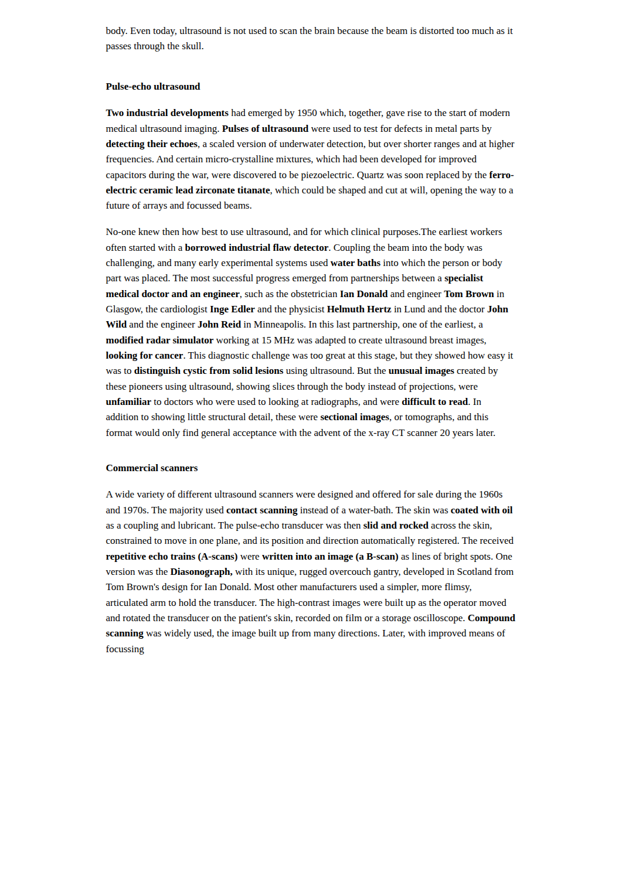body. Even today, ultrasound is not used to scan the brain because the beam is distorted too much as it passes through the skull.
Pulse-echo ultrasound
Two industrial developments had emerged by 1950 which, together, gave rise to the start of modern medical ultrasound imaging. Pulses of ultrasound were used to test for defects in metal parts by detecting their echoes, a scaled version of underwater detection, but over shorter ranges and at higher frequencies. And certain micro-crystalline mixtures, which had been developed for improved capacitors during the war, were discovered to be piezoelectric. Quartz was soon replaced by the ferro-electric ceramic lead zirconate titanate, which could be shaped and cut at will, opening the way to a future of arrays and focussed beams.
No-one knew then how best to use ultrasound, and for which clinical purposes.The earliest workers often started with a borrowed industrial flaw detector. Coupling the beam into the body was challenging, and many early experimental systems used water baths into which the person or body part was placed. The most successful progress emerged from partnerships between a specialist medical doctor and an engineer, such as the obstetrician Ian Donald and engineer Tom Brown in Glasgow, the cardiologist Inge Edler and the physicist Helmuth Hertz in Lund and the doctor John Wild and the engineer John Reid in Minneapolis. In this last partnership, one of the earliest, a modified radar simulator working at 15 MHz was adapted to create ultrasound breast images, looking for cancer. This diagnostic challenge was too great at this stage, but they showed how easy it was to distinguish cystic from solid lesions using ultrasound. But the unusual images created by these pioneers using ultrasound, showing slices through the body instead of projections, were unfamiliar to doctors who were used to looking at radiographs, and were difficult to read. In addition to showing little structural detail, these were sectional images, or tomographs, and this format would only find general acceptance with the advent of the x-ray CT scanner 20 years later.
Commercial scanners
A wide variety of different ultrasound scanners were designed and offered for sale during the 1960s and 1970s. The majority used contact scanning instead of a water-bath. The skin was coated with oil as a coupling and lubricant. The pulse-echo transducer was then slid and rocked across the skin, constrained to move in one plane, and its position and direction automatically registered. The received repetitive echo trains (A-scans) were written into an image (a B-scan) as lines of bright spots. One version was the Diasonograph, with its unique, rugged overcouch gantry, developed in Scotland from Tom Brown's design for Ian Donald. Most other manufacturers used a simpler, more flimsy, articulated arm to hold the transducer. The high-contrast images were built up as the operator moved and rotated the transducer on the patient's skin, recorded on film or a storage oscilloscope. Compound scanning was widely used, the image built up from many directions. Later, with improved means of focussing